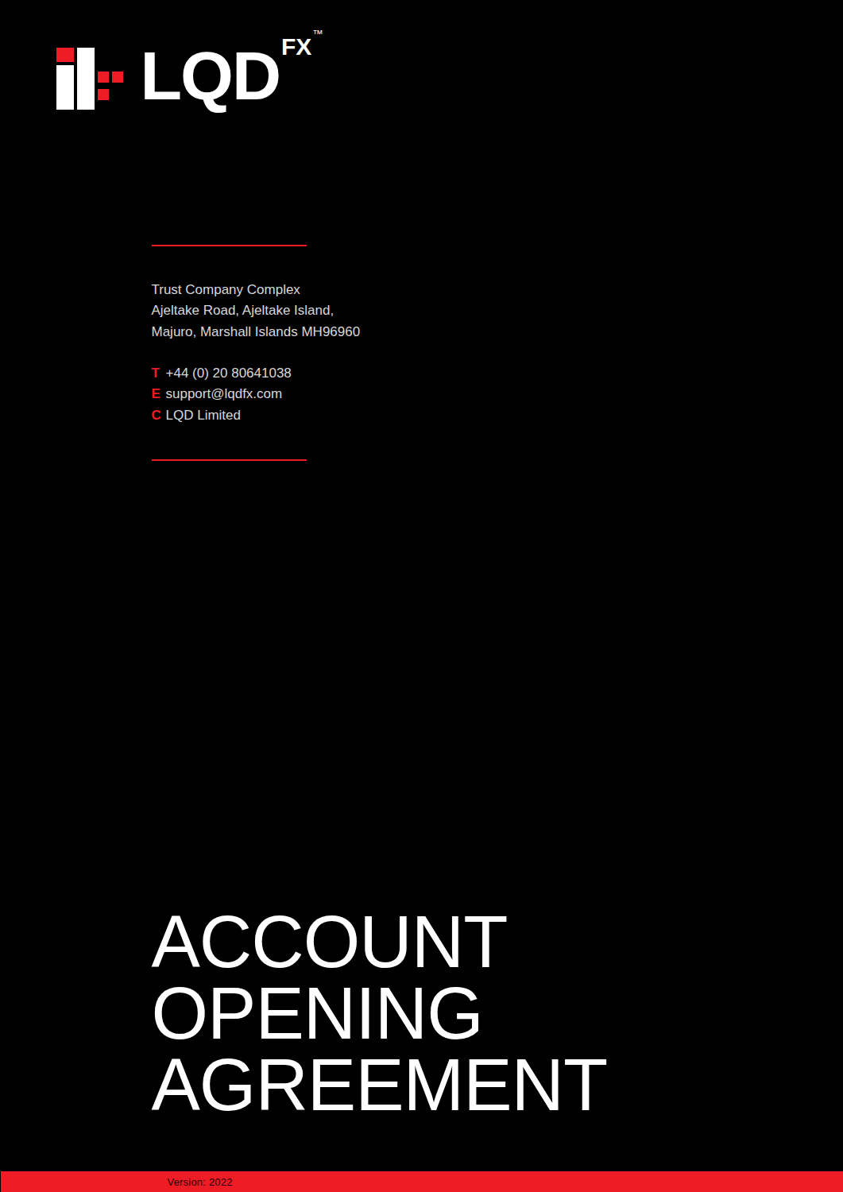LQDFX™
Trust Company Complex
Ajeltake Road, Ajeltake Island,
Majuro, Marshall Islands MH96960
T+44 (0) 20 80641038
Esupport@lqdfx.com
CLQD Limited
ACCOUNT
OPENING
AGREEMENT
Version: 2022